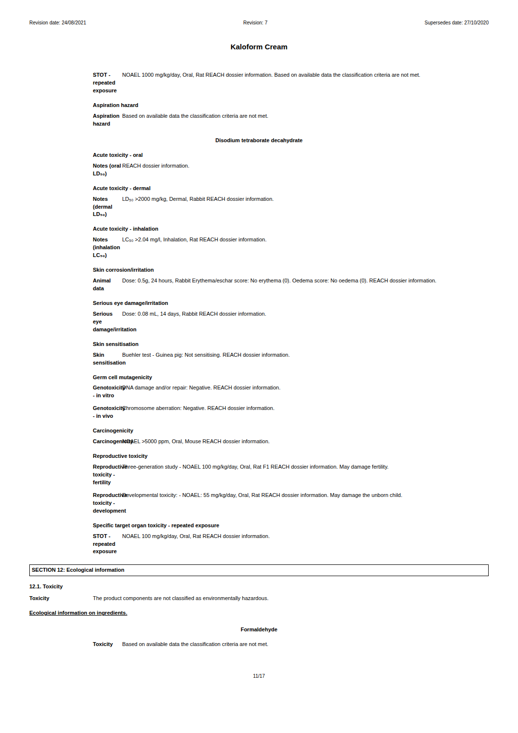Revision date: 24/08/2021 Revision: 7 Supersedes date: 27/10/2020
Kaloform Cream
STOT - repeated exposure
NOAEL 1000 mg/kg/day, Oral, Rat REACH dossier information. Based on available data the classification criteria are not met.
Aspiration hazard
Aspiration hazard
Based on available data the classification criteria are not met.
Disodium tetraborate decahydrate
Acute toxicity - oral
Notes (oral LD₅₀)
REACH dossier information.
Acute toxicity - dermal
Notes (dermal LD₅₀)
LD₅₀ >2000 mg/kg, Dermal, Rabbit REACH dossier information.
Acute toxicity - inhalation
Notes (inhalation LC₅₀)
LC₅₀ >2.04 mg/l, Inhalation, Rat REACH dossier information.
Skin corrosion/irritation
Animal data
Dose: 0.5g, 24 hours, Rabbit Erythema/eschar score: No erythema (0). Oedema score: No oedema (0). REACH dossier information.
Serious eye damage/irritation
Serious eye damage/irritation
Dose: 0.08 mL, 14 days, Rabbit REACH dossier information.
Skin sensitisation
Skin sensitisation
Buehler test - Guinea pig: Not sensitising. REACH dossier information.
Germ cell mutagenicity
Genotoxicity - in vitro
DNA damage and/or repair: Negative. REACH dossier information.
Genotoxicity - in vivo
Chromosome aberration: Negative. REACH dossier information.
Carcinogenicity
Carcinogenicity
NOAEL >5000 ppm, Oral, Mouse REACH dossier information.
Reproductive toxicity
Reproductive toxicity - fertility
Three-generation study - NOAEL 100 mg/kg/day, Oral, Rat F1 REACH dossier information. May damage fertility.
Reproductive toxicity - development
Developmental toxicity: - NOAEL: 55 mg/kg/day, Oral, Rat REACH dossier information. May damage the unborn child.
Specific target organ toxicity - repeated exposure
STOT - repeated exposure
NOAEL 100 mg/kg/day, Oral, Rat REACH dossier information.
SECTION 12: Ecological information
12.1. Toxicity
Toxicity
The product components are not classified as environmentally hazardous.
Ecological information on ingredients.
Formaldehyde
Toxicity
Based on available data the classification criteria are not met.
11/17